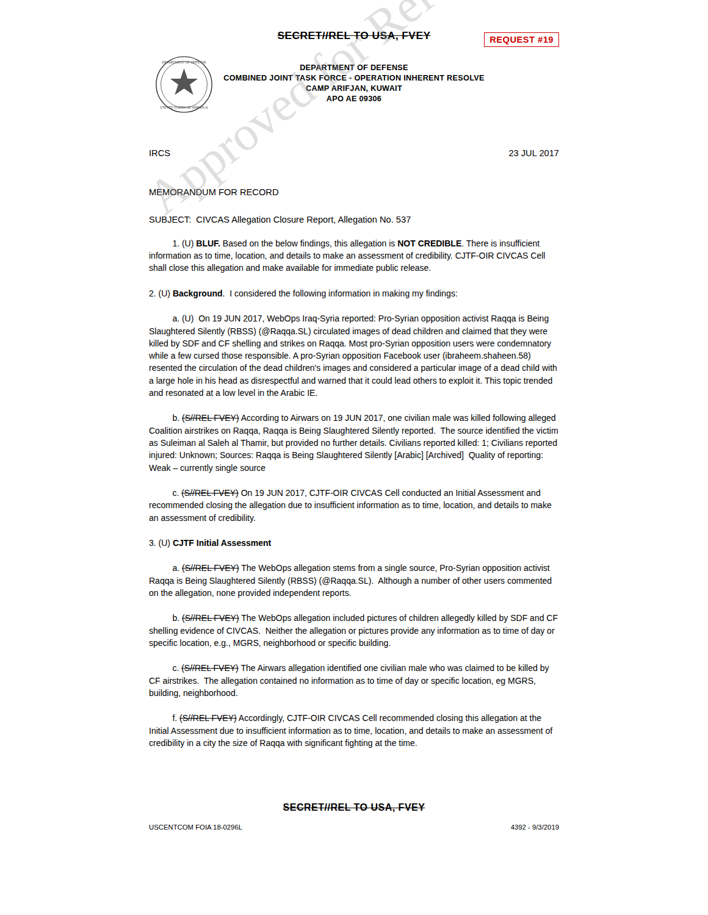SECRET//REL TO USA, FVEY
REQUEST #19
DEPARTMENT OF DEFENSE
COMBINED JOINT TASK FORCE - OPERATION INHERENT RESOLVE
CAMP ARIFJAN, KUWAIT
APO AE 09306
IRCS 23 JUL 2017
MEMORANDUM FOR RECORD
SUBJECT: CIVCAS Allegation Closure Report, Allegation No. 537
Approved for Release
1. (U) BLUF. Based on the below findings, this allegation is NOT CREDIBLE. There is insufficient information as to time, location, and details to make an assessment of credibility. CJTF-OIR CIVCAS Cell shall close this allegation and make available for immediate public release.
2. (U) Background. I considered the following information in making my findings:
a. (U) On 19 JUN 2017, WebOps Iraq-Syria reported: Pro-Syrian opposition activist Raqqa is Being Slaughtered Silently (RBSS) (@Raqqa.SL) circulated images of dead children and claimed that they were killed by SDF and CF shelling and strikes on Raqqa. Most pro-Syrian opposition users were condemnatory while a few cursed those responsible. A pro-Syrian opposition Facebook user (ibraheem.shaheen.58) resented the circulation of the dead children's images and considered a particular image of a dead child with a large hole in his head as disrespectful and warned that it could lead others to exploit it. This topic trended and resonated at a low level in the Arabic IE.
b. (S//REL FVEY) According to Airwars on 19 JUN 2017, one civilian male was killed following alleged Coalition airstrikes on Raqqa, Raqqa is Being Slaughtered Silently reported. The source identified the victim as Suleiman al Saleh al Thamir, but provided no further details. Civilians reported killed: 1; Civilians reported injured: Unknown; Sources: Raqqa is Being Slaughtered Silently [Arabic] [Archived] Quality of reporting: Weak – currently single source
c. (S//REL FVEY) On 19 JUN 2017, CJTF-OIR CIVCAS Cell conducted an Initial Assessment and recommended closing the allegation due to insufficient information as to time, location, and details to make an assessment of credibility.
3. (U) CJTF Initial Assessment
a. (S//REL FVEY) The WebOps allegation stems from a single source, Pro-Syrian opposition activist Raqqa is Being Slaughtered Silently (RBSS) (@Raqqa.SL). Although a number of other users commented on the allegation, none provided independent reports.
b. (S//REL FVEY) The WebOps allegation included pictures of children allegedly killed by SDF and CF shelling evidence of CIVCAS. Neither the allegation or pictures provide any information as to time of day or specific location, e.g., MGRS, neighborhood or specific building.
c. (S//REL FVEY) The Airwars allegation identified one civilian male who was claimed to be killed by CF airstrikes. The allegation contained no information as to time of day or specific location, eg MGRS, building, neighborhood.
f. (S//REL FVEY) Accordingly, CJTF-OIR CIVCAS Cell recommended closing this allegation at the Initial Assessment due to insufficient information as to time, location, and details to make an assessment of credibility in a city the size of Raqqa with significant fighting at the time.
SECRET//REL TO USA, FVEY
USCENTCOM FOIA 18-0296L 4392 - 9/3/2019